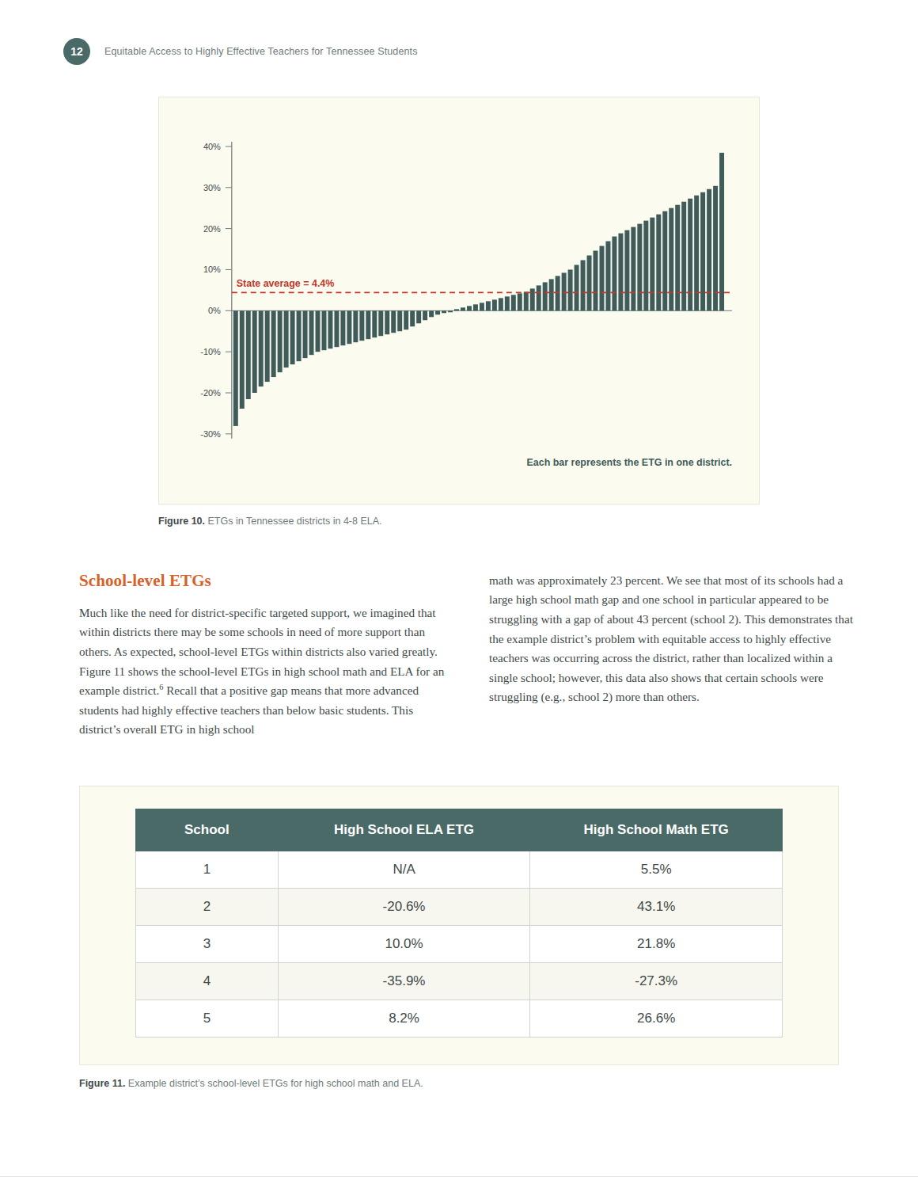12
Equitable Access to Highly Effective Teachers for Tennessee Students
40% 30% 20% 10% 0% -10% -20% -30% State average = 4.4% Each bar represents the ETG in one district.
Figure 10. ETGs in Tennessee districts in 4-8 ELA.
School-level ETGs
Much like the need for district-specific targeted support, we imagined that within districts there may be some schools in need of more support than others. As expected, school-level ETGs within districts also varied greatly. Figure 11 shows the school-level ETGs in high school math and ELA for an example district.6 Recall that a positive gap means that more advanced students had highly effective teachers than below basic students. This district’s overall ETG in high school
math was approximately 23 percent. We see that most of its schools had a large high school math gap and one school in particular appeared to be struggling with a gap of about 43 percent (school 2). This demonstrates that the example district’s problem with equitable access to highly effective teachers was occurring across the district, rather than localized within a single school; however, this data also shows that certain schools were struggling (e.g., school 2) more than others.
| School | High School ELA ETG | High School Math ETG |
| --- | --- | --- |
| 1 | N/A | 5.5% |
| 2 | -20.6% | 43.1% |
| 3 | 10.0% | 21.8% |
| 4 | -35.9% | -27.3% |
| 5 | 8.2% | 26.6% |
Figure 11. Example district’s school-level ETGs for high school math and ELA.